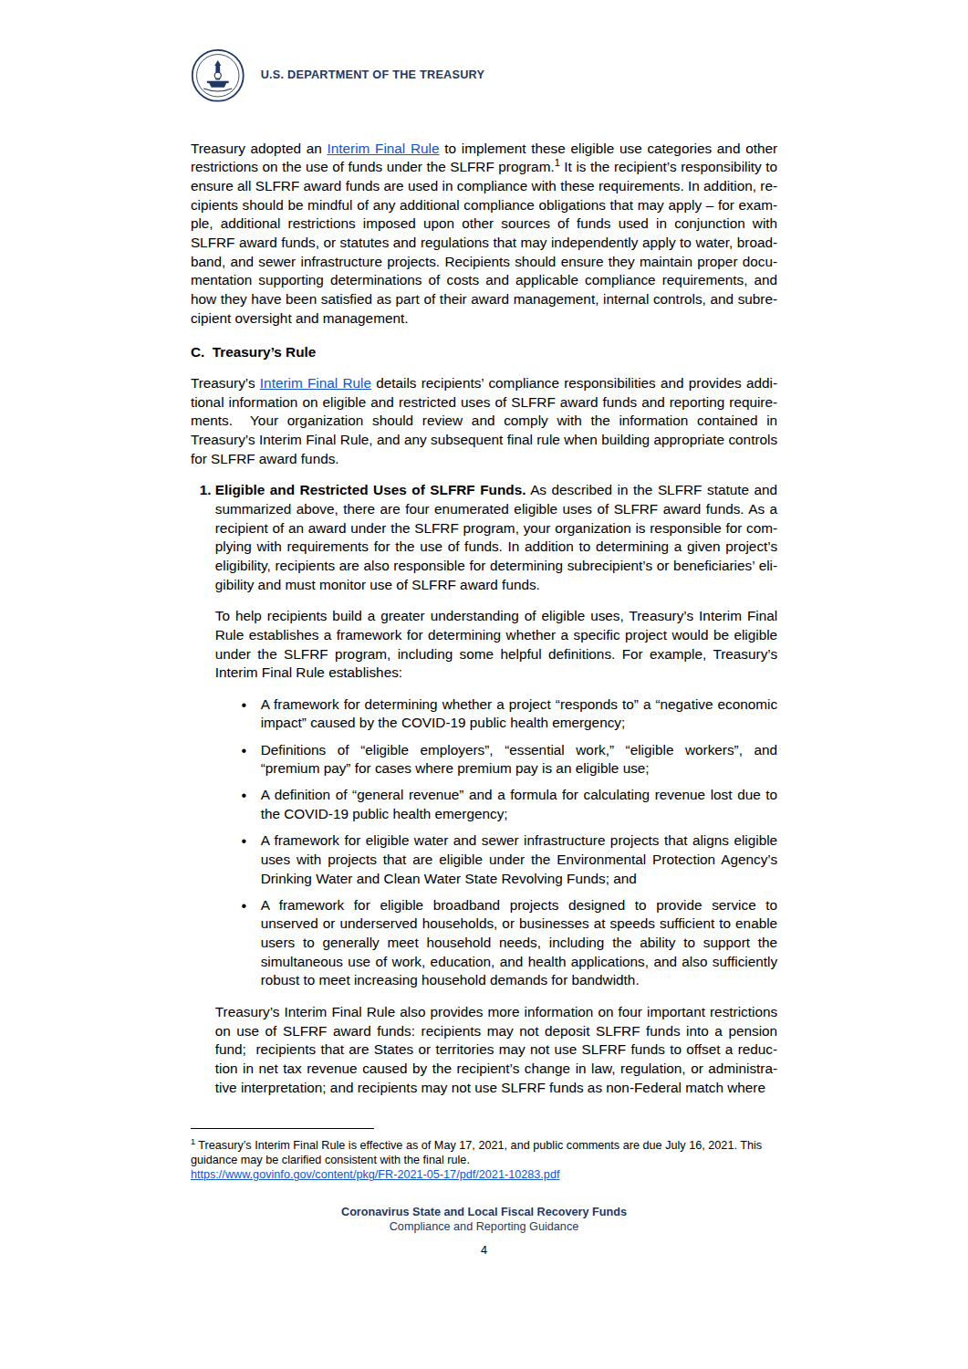U.S. Department of the Treasury
Treasury adopted an Interim Final Rule to implement these eligible use categories and other restrictions on the use of funds under the SLFRF program.1 It is the recipient’s responsibility to ensure all SLFRF award funds are used in compliance with these requirements. In addition, recipients should be mindful of any additional compliance obligations that may apply – for example, additional restrictions imposed upon other sources of funds used in conjunction with SLFRF award funds, or statutes and regulations that may independently apply to water, broadband, and sewer infrastructure projects. Recipients should ensure they maintain proper documentation supporting determinations of costs and applicable compliance requirements, and how they have been satisfied as part of their award management, internal controls, and subrecipient oversight and management.
C. Treasury’s Rule
Treasury’s Interim Final Rule details recipients’ compliance responsibilities and provides additional information on eligible and restricted uses of SLFRF award funds and reporting requirements. Your organization should review and comply with the information contained in Treasury’s Interim Final Rule, and any subsequent final rule when building appropriate controls for SLFRF award funds.
Eligible and Restricted Uses of SLFRF Funds. As described in the SLFRF statute and summarized above, there are four enumerated eligible uses of SLFRF award funds. As a recipient of an award under the SLFRF program, your organization is responsible for complying with requirements for the use of funds. In addition to determining a given project’s eligibility, recipients are also responsible for determining subrecipient’s or beneficiaries’ eligibility and must monitor use of SLFRF award funds.
To help recipients build a greater understanding of eligible uses, Treasury’s Interim Final Rule establishes a framework for determining whether a specific project would be eligible under the SLFRF program, including some helpful definitions. For example, Treasury’s Interim Final Rule establishes:
A framework for determining whether a project “responds to” a “negative economic impact” caused by the COVID-19 public health emergency;
Definitions of “eligible employers”, “essential work,” “eligible workers”, and “premium pay” for cases where premium pay is an eligible use;
A definition of “general revenue” and a formula for calculating revenue lost due to the COVID-19 public health emergency;
A framework for eligible water and sewer infrastructure projects that aligns eligible uses with projects that are eligible under the Environmental Protection Agency’s Drinking Water and Clean Water State Revolving Funds; and
A framework for eligible broadband projects designed to provide service to unserved or underserved households, or businesses at speeds sufficient to enable users to generally meet household needs, including the ability to support the simultaneous use of work, education, and health applications, and also sufficiently robust to meet increasing household demands for bandwidth.
Treasury’s Interim Final Rule also provides more information on four important restrictions on use of SLFRF award funds: recipients may not deposit SLFRF funds into a pension fund; recipients that are States or territories may not use SLFRF funds to offset a reduction in net tax revenue caused by the recipient’s change in law, regulation, or administrative interpretation; and recipients may not use SLFRF funds as non-Federal match where
1 Treasury’s Interim Final Rule is effective as of May 17, 2021, and public comments are due July 16, 2021. This guidance may be clarified consistent with the final rule.
https://www.govinfo.gov/content/pkg/FR-2021-05-17/pdf/2021-10283.pdf
Coronavirus State and Local Fiscal Recovery Funds
Compliance and Reporting Guidance
4